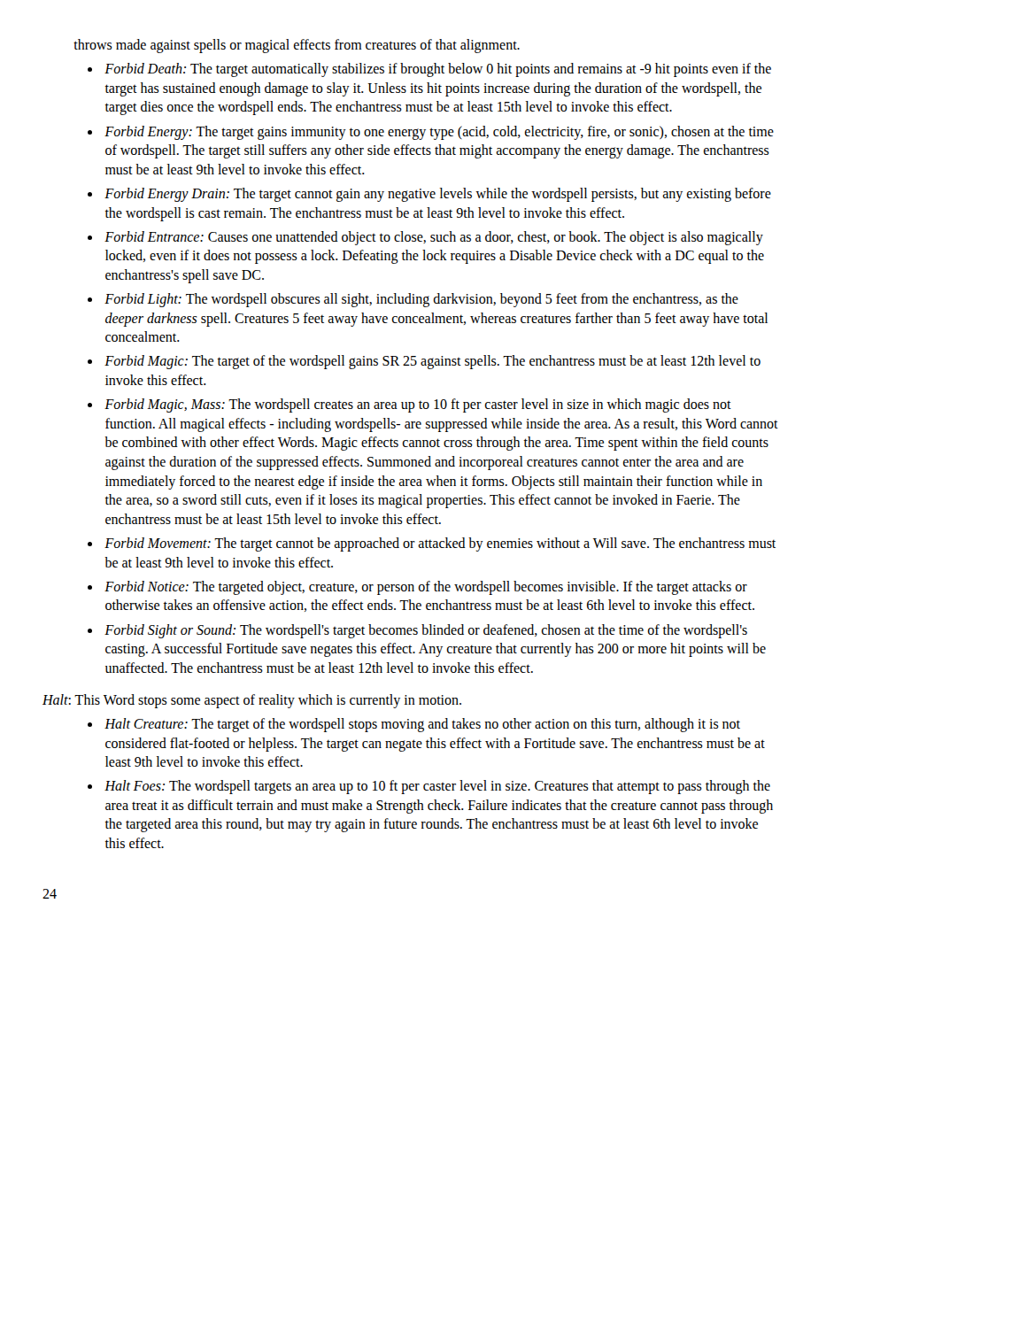throws made against spells or magical effects from creatures of that alignment.
Forbid Death: The target automatically stabilizes if brought below 0 hit points and remains at -9 hit points even if the target has sustained enough damage to slay it. Unless its hit points increase during the duration of the wordspell, the target dies once the wordspell ends. The enchantress must be at least 15th level to invoke this effect.
Forbid Energy: The target gains immunity to one energy type (acid, cold, electricity, fire, or sonic), chosen at the time of wordspell. The target still suffers any other side effects that might accompany the energy damage. The enchantress must be at least 9th level to invoke this effect.
Forbid Energy Drain: The target cannot gain any negative levels while the wordspell persists, but any existing before the wordspell is cast remain. The enchantress must be at least 9th level to invoke this effect.
Forbid Entrance: Causes one unattended object to close, such as a door, chest, or book. The object is also magically locked, even if it does not possess a lock. Defeating the lock requires a Disable Device check with a DC equal to the enchantress's spell save DC.
Forbid Light: The wordspell obscures all sight, including darkvision, beyond 5 feet from the enchantress, as the deeper darkness spell. Creatures 5 feet away have concealment, whereas creatures farther than 5 feet away have total concealment.
Forbid Magic: The target of the wordspell gains SR 25 against spells. The enchantress must be at least 12th level to invoke this effect.
Forbid Magic, Mass: The wordspell creates an area up to 10 ft per caster level in size in which magic does not function. All magical effects - including wordspells- are suppressed while inside the area. As a result, this Word cannot be combined with other effect Words. Magic effects cannot cross through the area. Time spent within the field counts against the duration of the suppressed effects. Summoned and incorporeal creatures cannot enter the area and are immediately forced to the nearest edge if inside the area when it forms. Objects still maintain their function while in the area, so a sword still cuts, even if it loses its magical properties. This effect cannot be invoked in Faerie. The enchantress must be at least 15th level to invoke this effect.
Forbid Movement: The target cannot be approached or attacked by enemies without a Will save. The enchantress must be at least 9th level to invoke this effect.
Forbid Notice: The targeted object, creature, or person of the wordspell becomes invisible. If the target attacks or otherwise takes an offensive action, the effect ends. The enchantress must be at least 6th level to invoke this effect.
Forbid Sight or Sound: The wordspell's target becomes blinded or deafened, chosen at the time of the wordspell's casting. A successful Fortitude save negates this effect. Any creature that currently has 200 or more hit points will be unaffected. The enchantress must be at least 12th level to invoke this effect.
Halt: This Word stops some aspect of reality which is currently in motion.
Halt Creature: The target of the wordspell stops moving and takes no other action on this turn, although it is not considered flat-footed or helpless. The target can negate this effect with a Fortitude save. The enchantress must be at least 9th level to invoke this effect.
Halt Foes: The wordspell targets an area up to 10 ft per caster level in size. Creatures that attempt to pass through the area treat it as difficult terrain and must make a Strength check. Failure indicates that the creature cannot pass through the targeted area this round, but may try again in future rounds. The enchantress must be at least 6th level to invoke this effect.
24